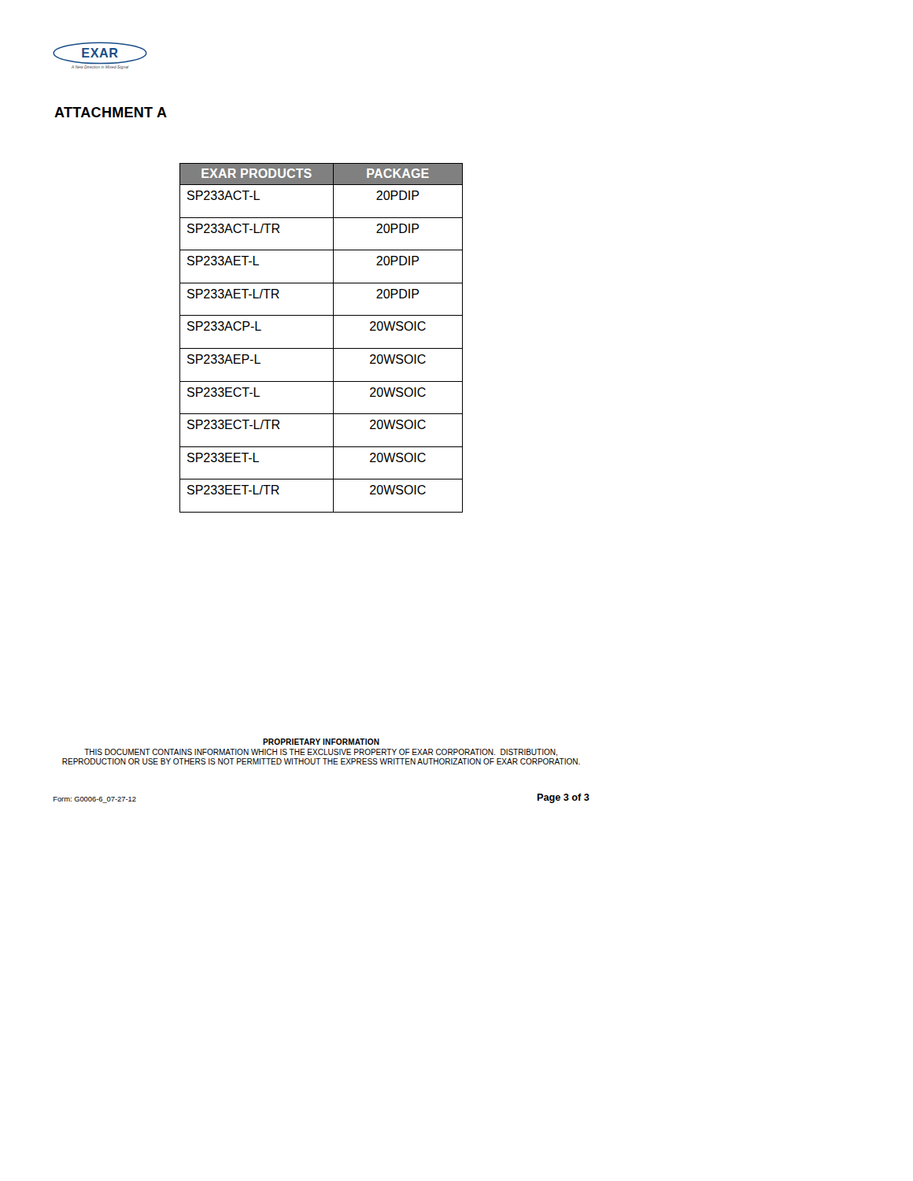EXAR A New Direction in Mixed-Signal
ATTACHMENT A
| EXAR PRODUCTS | PACKAGE |
| --- | --- |
| SP233ACT-L | 20PDIP |
| SP233ACT-L/TR | 20PDIP |
| SP233AET-L | 20PDIP |
| SP233AET-L/TR | 20PDIP |
| SP233ACP-L | 20WSOIC |
| SP233AEP-L | 20WSOIC |
| SP233ECT-L | 20WSOIC |
| SP233ECT-L/TR | 20WSOIC |
| SP233EET-L | 20WSOIC |
| SP233EET-L/TR | 20WSOIC |
PROPRIETARY INFORMATION
THIS DOCUMENT CONTAINS INFORMATION WHICH IS THE EXCLUSIVE PROPERTY OF EXAR CORPORATION. DISTRIBUTION, REPRODUCTION OR USE BY OTHERS IS NOT PERMITTED WITHOUT THE EXPRESS WRITTEN AUTHORIZATION OF EXAR CORPORATION.
Form: G0006-6_07-27-12
Page 3 of 3